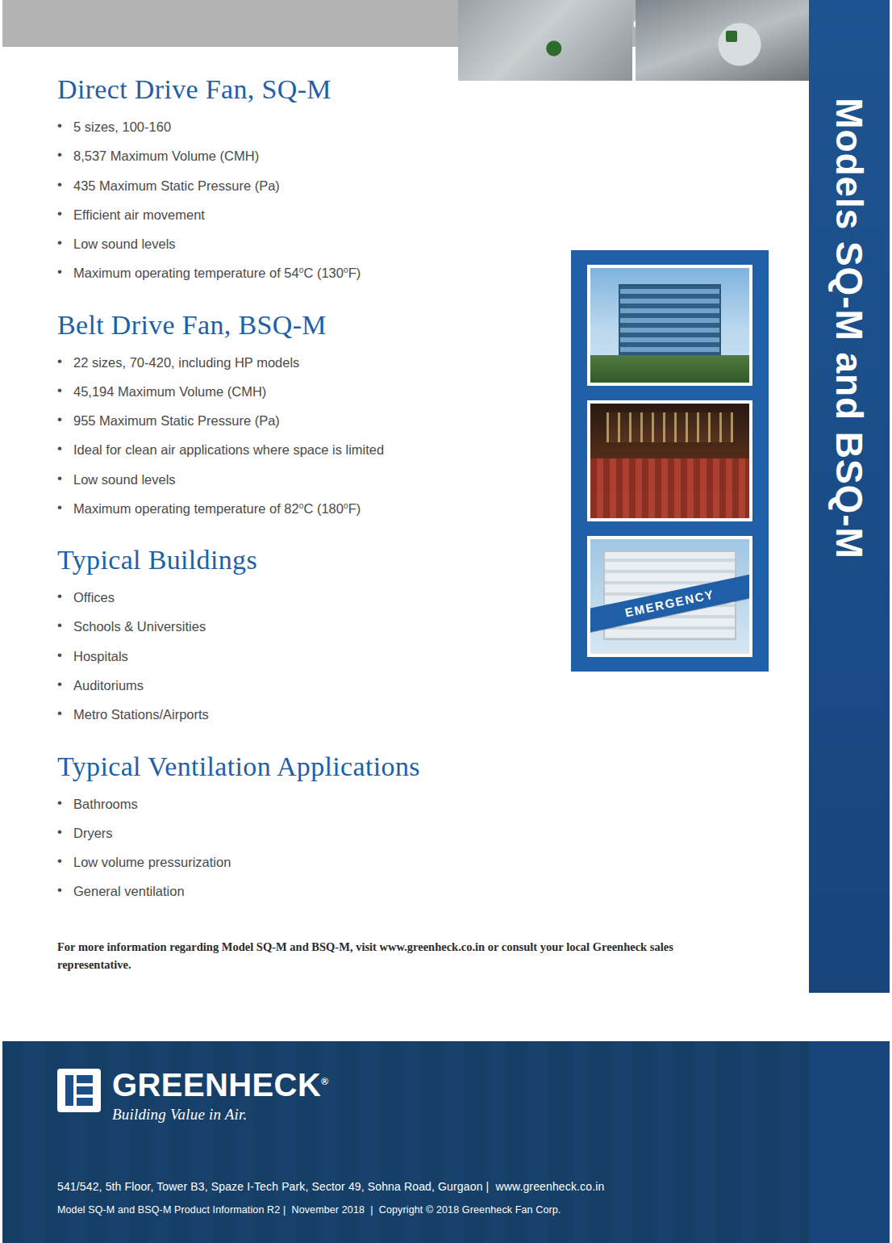PRODUCT INFORMATION
Models SQ-M and BSQ-M
Direct Drive Fan, SQ-M
5 sizes, 100-160
8,537 Maximum Volume (CMH)
435 Maximum Static Pressure (Pa)
Efficient air movement
Low sound levels
Maximum operating temperature of 54oC (130oF)
Belt Drive Fan, BSQ-M
22 sizes, 70-420, including HP models
45,194 Maximum Volume (CMH)
955 Maximum Static Pressure (Pa)
Ideal for clean air applications where space is limited
Low sound levels
Maximum operating temperature of 82oC (180oF)
Typical Buildings
Offices
Schools & Universities
Hospitals
Auditoriums
Metro Stations/Airports
Typical Ventilation Applications
Bathrooms
Dryers
Low volume pressurization
General ventilation
EMERGENCY
For more information regarding Model SQ-M and BSQ-M, visit www.greenheck.co.in or consult your local Greenheck sales representative.
GREENHECK®
Building Value in Air.
541/542, 5th Floor, Tower B3, Spaze I-Tech Park, Sector 49, Sohna Road, Gurgaon | www.greenheck.co.in
Model SQ-M and BSQ-M Product Information R2 | November 2018 | Copyright © 2018 Greenheck Fan Corp.